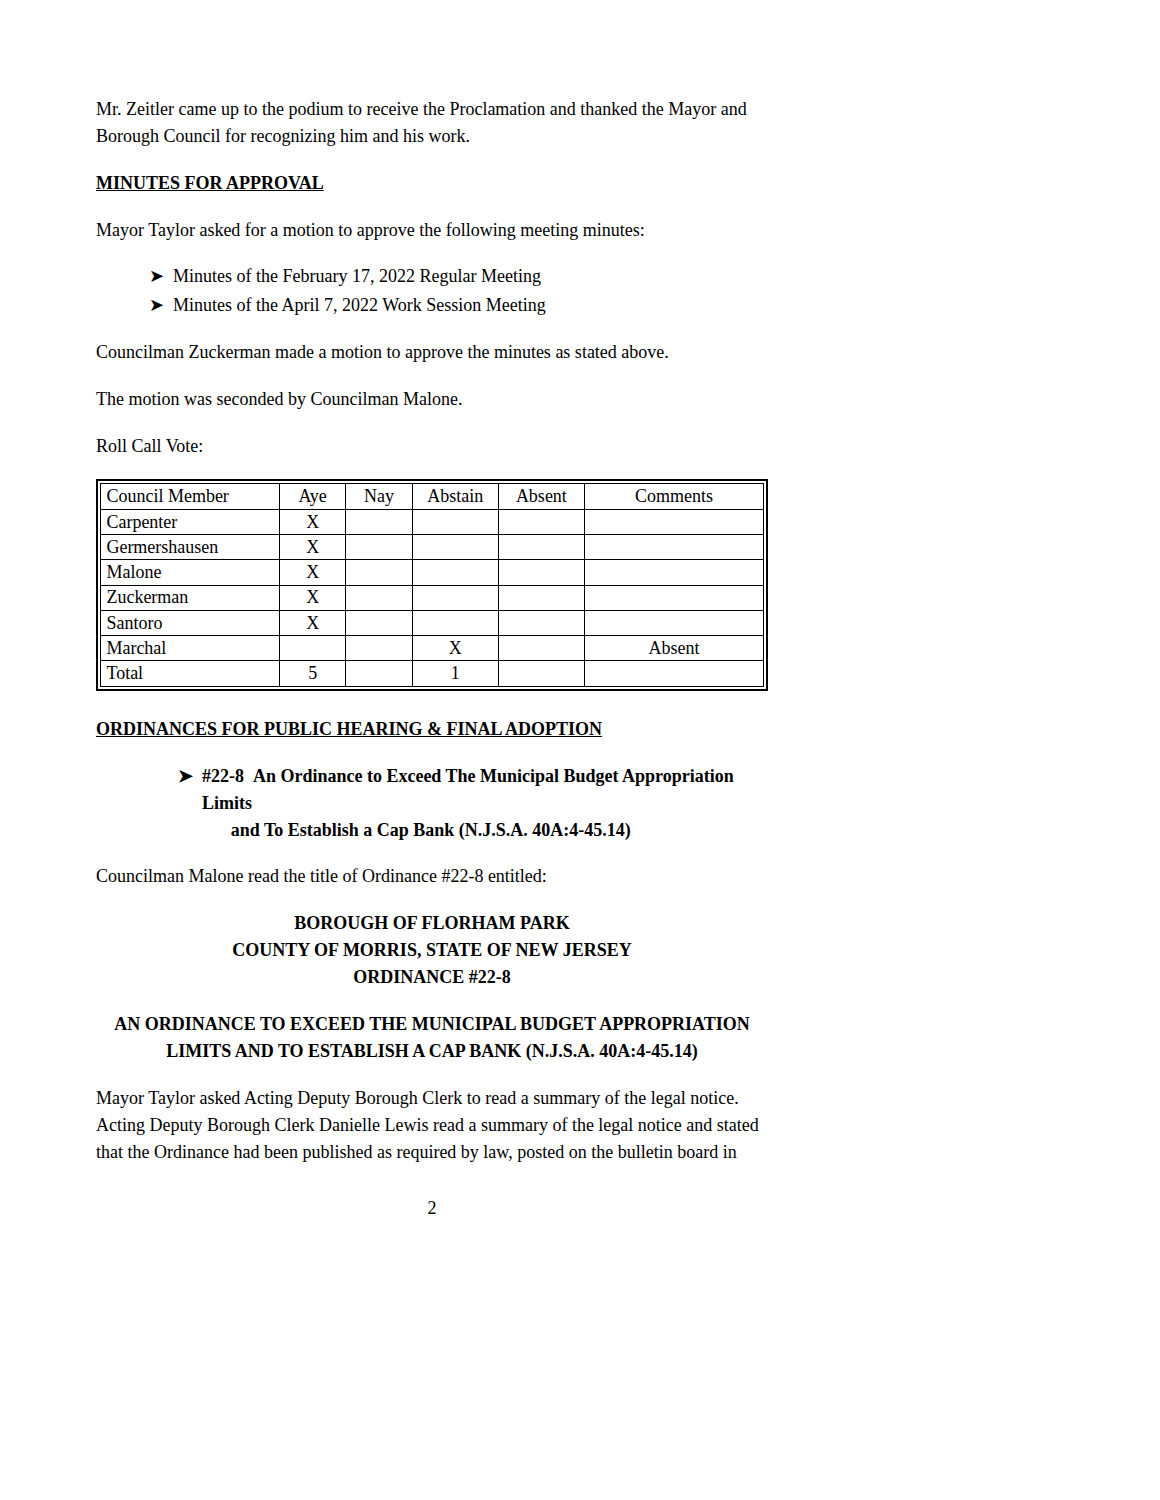Mr. Zeitler came up to the podium to receive the Proclamation and thanked the Mayor and Borough Council for recognizing him and his work.
MINUTES FOR APPROVAL
Mayor Taylor asked for a motion to approve the following meeting minutes:
Minutes of the February 17, 2022 Regular Meeting
Minutes of the April 7, 2022 Work Session Meeting
Councilman Zuckerman made a motion to approve the minutes as stated above.
The motion was seconded by Councilman Malone.
Roll Call Vote:
| Council Member | Aye | Nay | Abstain | Absent | Comments |
| --- | --- | --- | --- | --- | --- |
| Carpenter | X | | | | |
| Germershausen | X | | | | |
| Malone | X | | | | |
| Zuckerman | X | | | | |
| Santoro | X | | | | |
| Marchal | | | X | | Absent |
| Total | 5 | | 1 | | |
ORDINANCES FOR PUBLIC HEARING & FINAL ADOPTION
#22-8 An Ordinance to Exceed The Municipal Budget Appropriation Limitsand To Establish a Cap Bank (N.J.S.A. 40A:4-45.14)
Councilman Malone read the title of Ordinance #22-8 entitled:
BOROUGH OF FLORHAM PARK COUNTY OF MORRIS, STATE OF NEW JERSEY ORDINANCE #22-8
AN ORDINANCE TO EXCEED THE MUNICIPAL BUDGET APPROPRIATION LIMITS AND TO ESTABLISH A CAP BANK (N.J.S.A. 40A:4-45.14)
Mayor Taylor asked Acting Deputy Borough Clerk to read a summary of the legal notice. Acting Deputy Borough Clerk Danielle Lewis read a summary of the legal notice and stated that the Ordinance had been published as required by law, posted on the bulletin board in
2